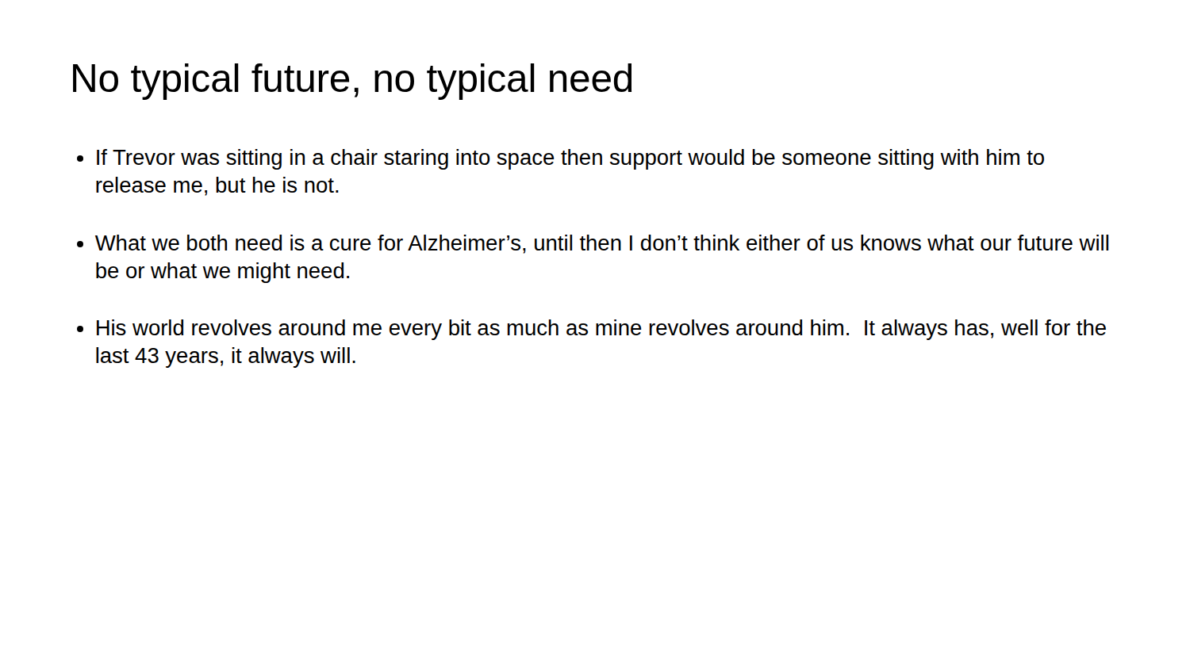No typical future, no typical need
If Trevor was sitting in a chair staring into space then support would be someone sitting with him to release me, but he is not.
What we both need is a cure for Alzheimer’s, until then I don’t think either of us knows what our future will be or what we might need.
His world revolves around me every bit as much as mine revolves around him. It always has, well for the last 43 years, it always will.